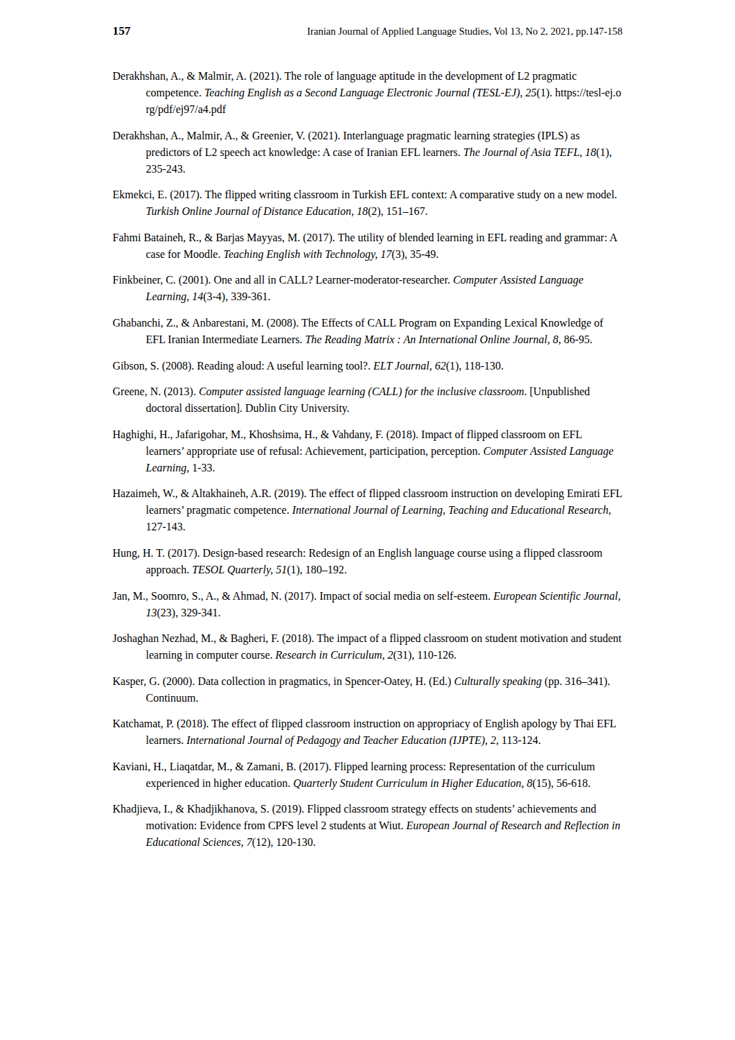157 Iranian Journal of Applied Language Studies, Vol 13, No 2, 2021, pp.147-158
Derakhshan, A., & Malmir, A. (2021). The role of language aptitude in the development of L2 pragmatic competence. Teaching English as a Second Language Electronic Journal (TESL-EJ), 25(1). https://tesl-ej.org/pdf/ej97/a4.pdf
Derakhshan, A., Malmir, A., & Greenier, V. (2021). Interlanguage pragmatic learning strategies (IPLS) as predictors of L2 speech act knowledge: A case of Iranian EFL learners. The Journal of Asia TEFL, 18(1), 235-243.
Ekmekci, E. (2017). The flipped writing classroom in Turkish EFL context: A comparative study on a new model. Turkish Online Journal of Distance Education, 18(2), 151–167.
Fahmi Bataineh, R., & Barjas Mayyas, M. (2017). The utility of blended learning in EFL reading and grammar: A case for Moodle. Teaching English with Technology, 17(3), 35-49.
Finkbeiner, C. (2001). One and all in CALL? Learner-moderator-researcher. Computer Assisted Language Learning, 14(3-4), 339-361.
Ghabanchi, Z., & Anbarestani, M. (2008). The Effects of CALL Program on Expanding Lexical Knowledge of EFL Iranian Intermediate Learners. The Reading Matrix : An International Online Journal, 8, 86-95.
Gibson, S. (2008). Reading aloud: A useful learning tool?. ELT Journal, 62(1), 118-130.
Greene, N. (2013). Computer assisted language learning (CALL) for the inclusive classroom. [Unpublished doctoral dissertation]. Dublin City University.
Haghighi, H., Jafarigohar, M., Khoshsima, H., & Vahdany, F. (2018). Impact of flipped classroom on EFL learners’ appropriate use of refusal: Achievement, participation, perception. Computer Assisted Language Learning, 1-33.
Hazaimeh, W., & Altakhaineh, A.R. (2019). The effect of flipped classroom instruction on developing Emirati EFL learners’ pragmatic competence. International Journal of Learning, Teaching and Educational Research, 127-143.
Hung, H. T. (2017). Design-based research: Redesign of an English language course using a flipped classroom approach. TESOL Quarterly, 51(1), 180–192.
Jan, M., Soomro, S., A., & Ahmad, N. (2017). Impact of social media on self-esteem. European Scientific Journal, 13(23), 329-341.
Joshaghan Nezhad, M., & Bagheri, F. (2018). The impact of a flipped classroom on student motivation and student learning in computer course. Research in Curriculum, 2(31), 110-126.
Kasper, G. (2000). Data collection in pragmatics, in Spencer-Oatey, H. (Ed.) Culturally speaking (pp. 316–341). Continuum.
Katchamat, P. (2018). The effect of flipped classroom instruction on appropriacy of English apology by Thai EFL learners. International Journal of Pedagogy and Teacher Education (IJPTE), 2, 113-124.
Kaviani, H., Liaqatdar, M., & Zamani, B. (2017). Flipped learning process: Representation of the curriculum experienced in higher education. Quarterly Student Curriculum in Higher Education, 8(15), 56-618.
Khadjieva, I., & Khadjikhanova, S. (2019). Flipped classroom strategy effects on students’ achievements and motivation: Evidence from CPFS level 2 students at Wiut. European Journal of Research and Reflection in Educational Sciences, 7(12), 120-130.